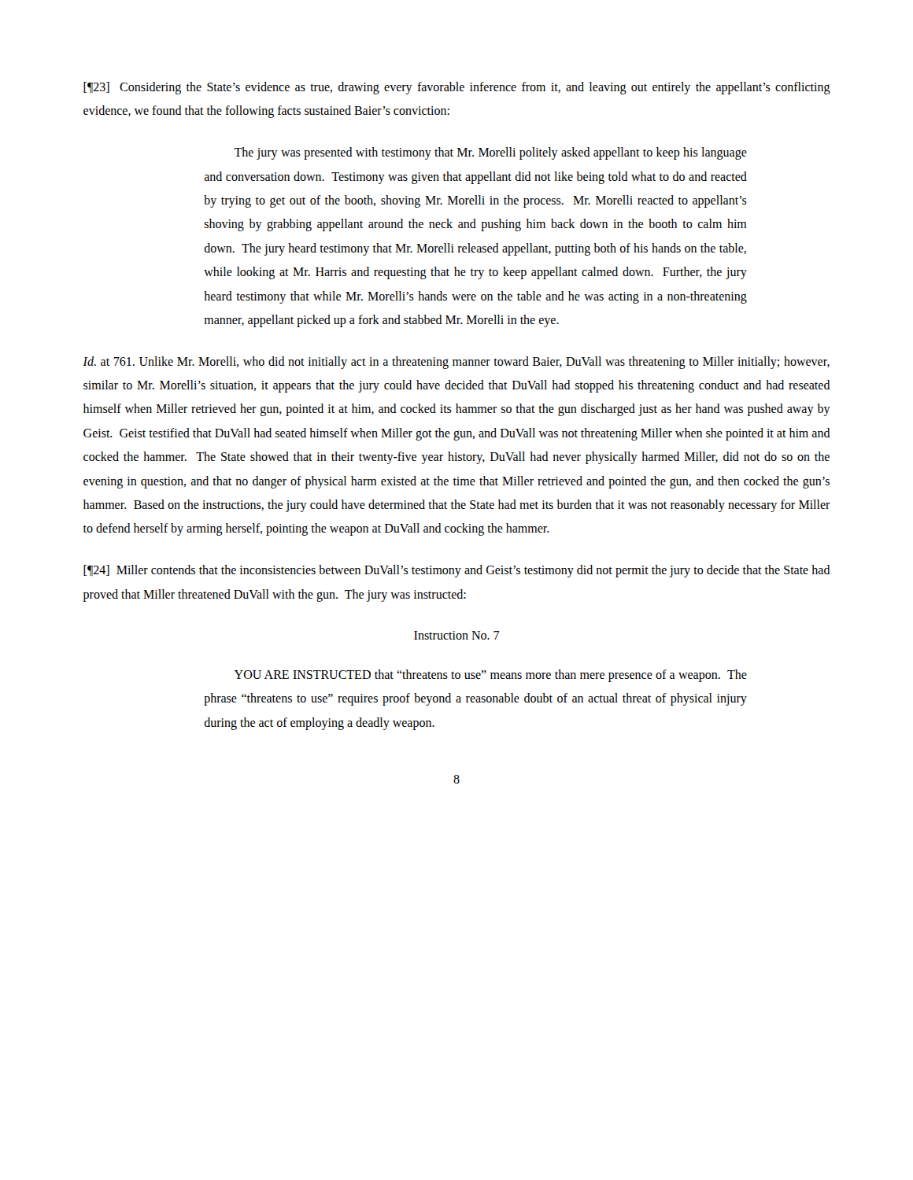[¶23] Considering the State’s evidence as true, drawing every favorable inference from it, and leaving out entirely the appellant’s conflicting evidence, we found that the following facts sustained Baier’s conviction:
The jury was presented with testimony that Mr. Morelli politely asked appellant to keep his language and conversation down. Testimony was given that appellant did not like being told what to do and reacted by trying to get out of the booth, shoving Mr. Morelli in the process. Mr. Morelli reacted to appellant’s shoving by grabbing appellant around the neck and pushing him back down in the booth to calm him down. The jury heard testimony that Mr. Morelli released appellant, putting both of his hands on the table, while looking at Mr. Harris and requesting that he try to keep appellant calmed down. Further, the jury heard testimony that while Mr. Morelli’s hands were on the table and he was acting in a non-threatening manner, appellant picked up a fork and stabbed Mr. Morelli in the eye.
Id. at 761. Unlike Mr. Morelli, who did not initially act in a threatening manner toward Baier, DuVall was threatening to Miller initially; however, similar to Mr. Morelli’s situation, it appears that the jury could have decided that DuVall had stopped his threatening conduct and had reseated himself when Miller retrieved her gun, pointed it at him, and cocked its hammer so that the gun discharged just as her hand was pushed away by Geist. Geist testified that DuVall had seated himself when Miller got the gun, and DuVall was not threatening Miller when she pointed it at him and cocked the hammer. The State showed that in their twenty-five year history, DuVall had never physically harmed Miller, did not do so on the evening in question, and that no danger of physical harm existed at the time that Miller retrieved and pointed the gun, and then cocked the gun’s hammer. Based on the instructions, the jury could have determined that the State had met its burden that it was not reasonably necessary for Miller to defend herself by arming herself, pointing the weapon at DuVall and cocking the hammer.
[¶24] Miller contends that the inconsistencies between DuVall’s testimony and Geist’s testimony did not permit the jury to decide that the State had proved that Miller threatened DuVall with the gun. The jury was instructed:
Instruction No. 7
YOU ARE INSTRUCTED that “threatens to use” means more than mere presence of a weapon. The phrase “threatens to use” requires proof beyond a reasonable doubt of an actual threat of physical injury during the act of employing a deadly weapon.
8